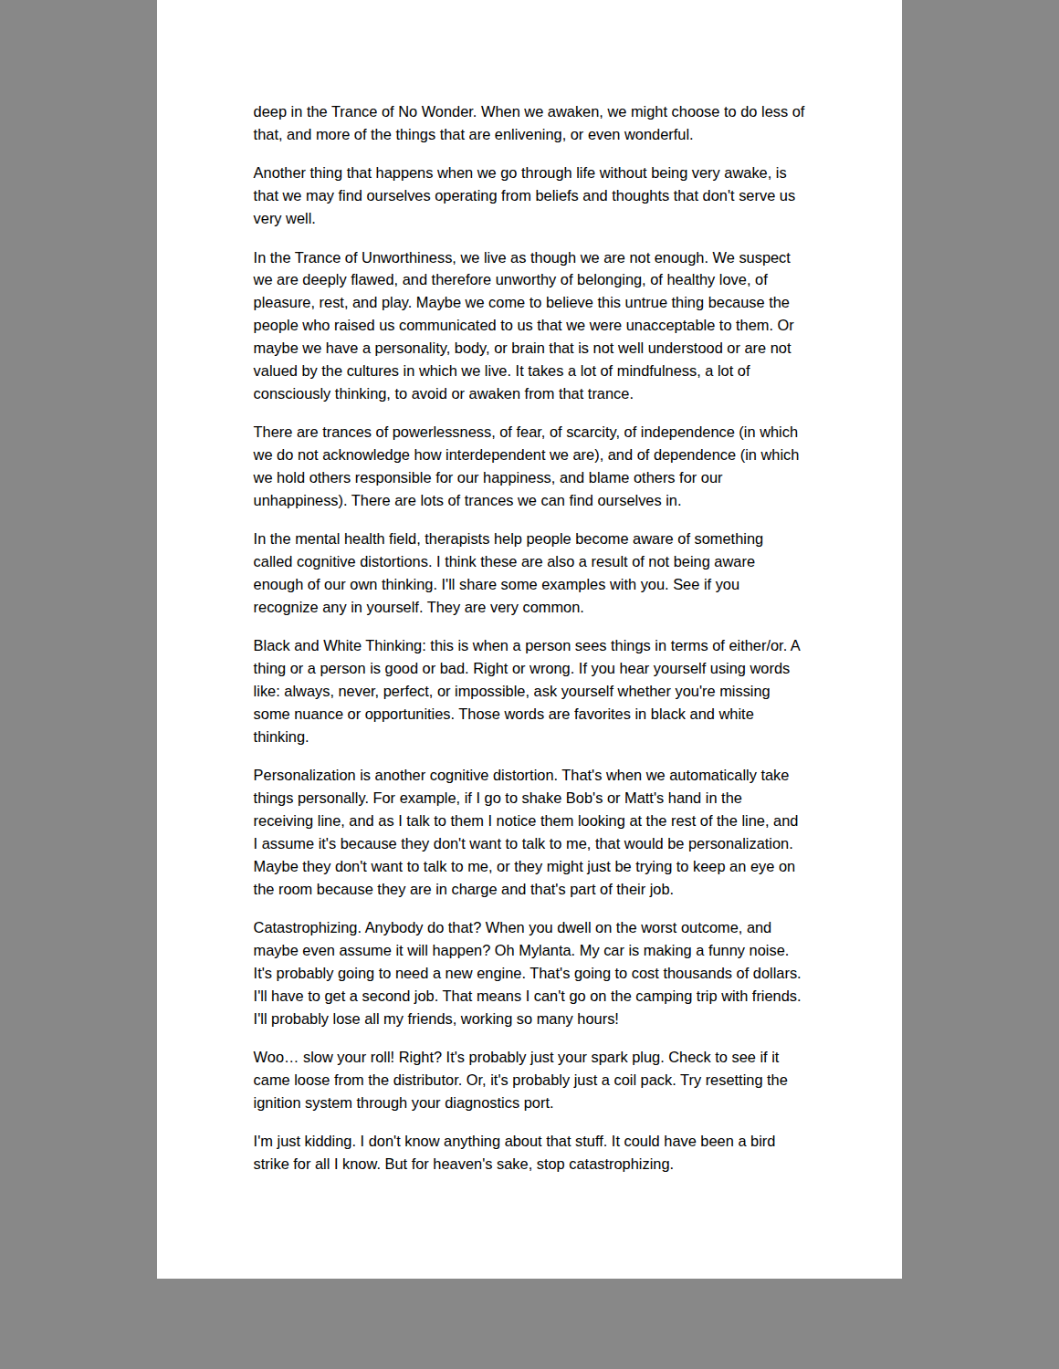deep in the Trance of No Wonder. When we awaken, we might choose to do less of that, and more of the things that are enlivening, or even wonderful.
Another thing that happens when we go through life without being very awake, is that we may find ourselves operating from beliefs and thoughts that don't serve us very well.
In the Trance of Unworthiness, we live as though we are not enough. We suspect we are deeply flawed, and therefore unworthy of belonging, of healthy love, of pleasure, rest, and play. Maybe we come to believe this untrue thing because the people who raised us communicated to us that we were unacceptable to them. Or maybe we have a personality, body, or brain that is not well understood or are not valued by the cultures in which we live. It takes a lot of mindfulness, a lot of consciously thinking, to avoid or awaken from that trance.
There are trances of powerlessness, of fear, of scarcity, of independence (in which we do not acknowledge how interdependent we are), and of dependence (in which we hold others responsible for our happiness, and blame others for our unhappiness). There are lots of trances we can find ourselves in.
In the mental health field, therapists help people become aware of something called cognitive distortions. I think these are also a result of not being aware enough of our own thinking. I'll share some examples with you. See if you recognize any in yourself. They are very common.
Black and White Thinking: this is when a person sees things in terms of either/or. A thing or a person is good or bad. Right or wrong. If you hear yourself using words like: always, never, perfect, or impossible, ask yourself whether you're missing some nuance or opportunities. Those words are favorites in black and white thinking.
Personalization is another cognitive distortion. That's when we automatically take things personally. For example, if I go to shake Bob's or Matt's hand in the receiving line, and as I talk to them I notice them looking at the rest of the line, and I assume it's because they don't want to talk to me, that would be personalization. Maybe they don't want to talk to me, or they might just be trying to keep an eye on the room because they are in charge and that's part of their job.
Catastrophizing. Anybody do that? When you dwell on the worst outcome, and maybe even assume it will happen? Oh Mylanta. My car is making a funny noise. It's probably going to need a new engine. That's going to cost thousands of dollars. I'll have to get a second job. That means I can't go on the camping trip with friends. I'll probably lose all my friends, working so many hours!
Woo… slow your roll! Right? It's probably just your spark plug. Check to see if it came loose from the distributor. Or, it's probably just a coil pack. Try resetting the ignition system through your diagnostics port.
I'm just kidding. I don't know anything about that stuff. It could have been a bird strike for all I know. But for heaven's sake, stop catastrophizing.